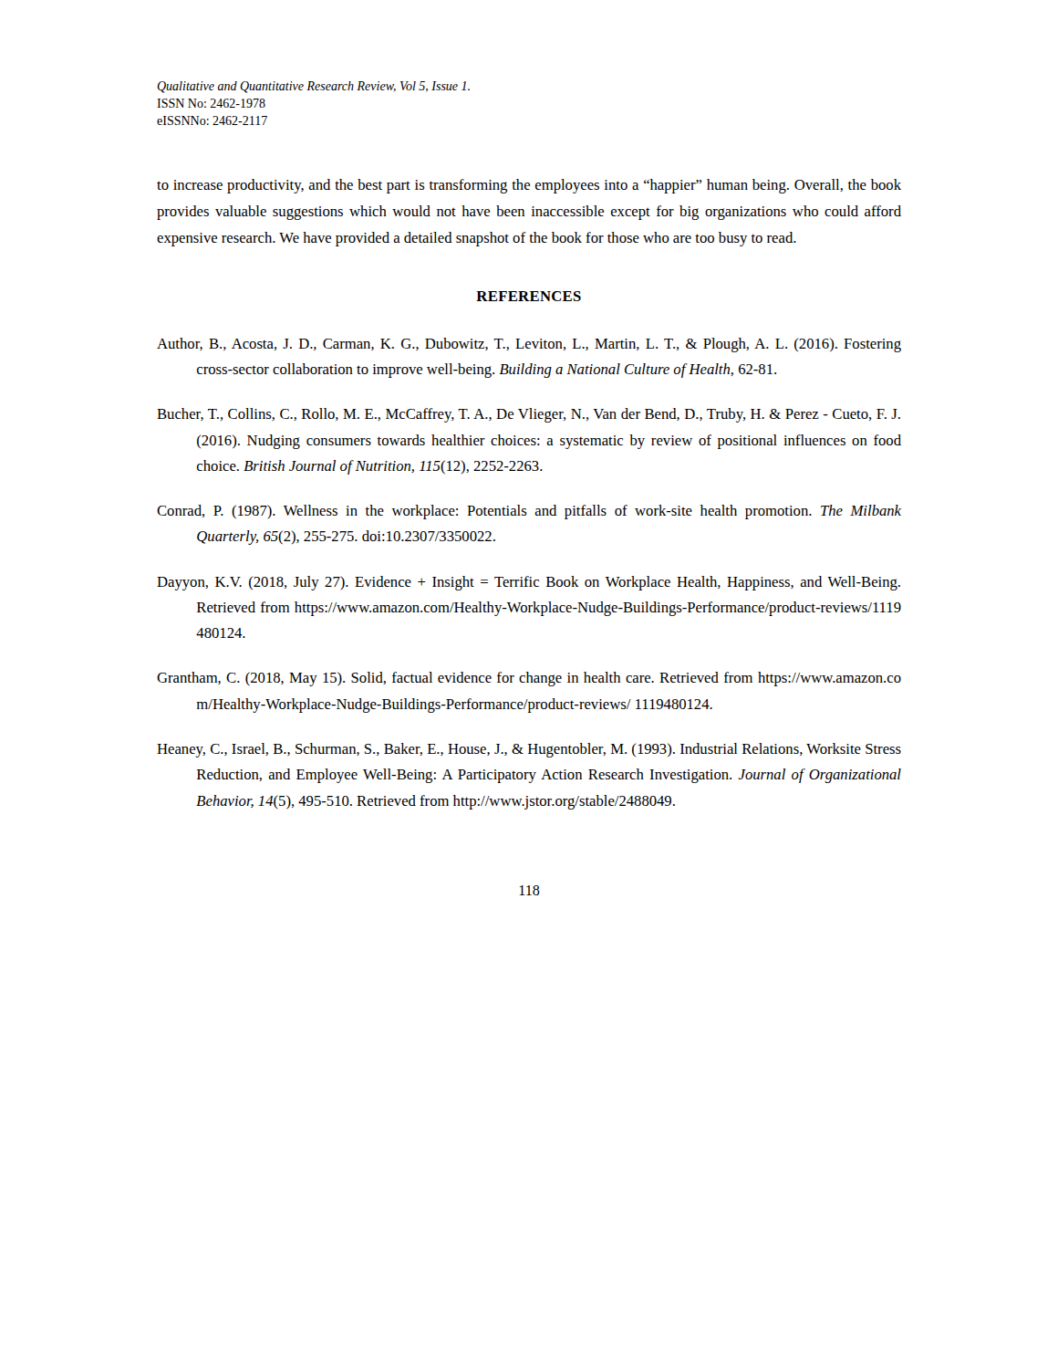Qualitative and Quantitative Research Review, Vol 5, Issue 1.
ISSN No: 2462-1978
eISSNNo: 2462-2117
to increase productivity, and the best part is transforming the employees into a “happier” human being. Overall, the book provides valuable suggestions which would not have been inaccessible except for big organizations who could afford expensive research. We have provided a detailed snapshot of the book for those who are too busy to read.
REFERENCES
Author, B., Acosta, J. D., Carman, K. G., Dubowitz, T., Leviton, L., Martin, L. T., & Plough, A. L. (2016). Fostering cross-sector collaboration to improve well-being. Building a National Culture of Health, 62-81.
Bucher, T., Collins, C., Rollo, M. E., McCaffrey, T. A., De Vlieger, N., Van der Bend, D., Truby, H. & Perez - Cueto, F. J. (2016). Nudging consumers towards healthier choices: a systematic by review of positional influences on food choice. British Journal of Nutrition, 115(12), 2252-2263.
Conrad, P. (1987). Wellness in the workplace: Potentials and pitfalls of work-site health promotion. The Milbank Quarterly, 65(2), 255-275. doi:10.2307/3350022.
Dayyon, K.V. (2018, July 27). Evidence + Insight = Terrific Book on Workplace Health, Happiness, and Well-Being. Retrieved from https://www.amazon.com/Healthy-Workplace-Nudge-Buildings-Performance/product-reviews/1119480124.
Grantham, C. (2018, May 15). Solid, factual evidence for change in health care. Retrieved from https://www.amazon.com/Healthy-Workplace-Nudge-Buildings-Performance/product-reviews/ 1119480124.
Heaney, C., Israel, B., Schurman, S., Baker, E., House, J., & Hugentobler, M. (1993). Industrial Relations, Worksite Stress Reduction, and Employee Well-Being: A Participatory Action Research Investigation. Journal of Organizational Behavior, 14(5), 495-510. Retrieved from http://www.jstor.org/stable/2488049.
118